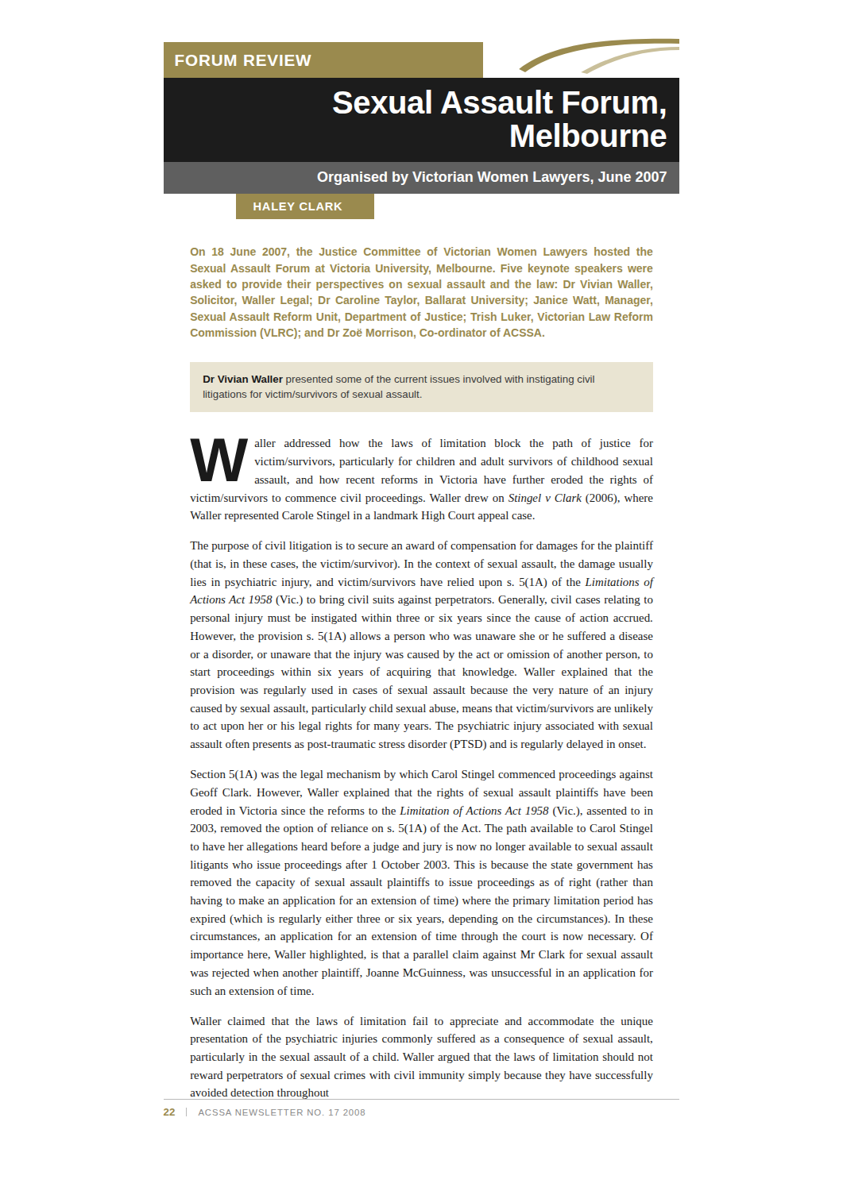FORUM REVIEW
Sexual Assault Forum, Melbourne
Organised by Victorian Women Lawyers, June 2007
HALEY CLARK
On 18 June 2007, the Justice Committee of Victorian Women Lawyers hosted the Sexual Assault Forum at Victoria University, Melbourne. Five keynote speakers were asked to provide their perspectives on sexual assault and the law: Dr Vivian Waller, Solicitor, Waller Legal; Dr Caroline Taylor, Ballarat University; Janice Watt, Manager, Sexual Assault Reform Unit, Department of Justice; Trish Luker, Victorian Law Reform Commission (VLRC); and Dr Zoë Morrison, Co-ordinator of ACSSA.
Dr Vivian Waller presented some of the current issues involved with instigating civil litigations for victim/survivors of sexual assault.
Waller addressed how the laws of limitation block the path of justice for victim/survivors, particularly for children and adult survivors of childhood sexual assault, and how recent reforms in Victoria have further eroded the rights of victim/survivors to commence civil proceedings. Waller drew on Stingel v Clark (2006), where Waller represented Carole Stingel in a landmark High Court appeal case.
The purpose of civil litigation is to secure an award of compensation for damages for the plaintiff (that is, in these cases, the victim/survivor). In the context of sexual assault, the damage usually lies in psychiatric injury, and victim/survivors have relied upon s. 5(1A) of the Limitations of Actions Act 1958 (Vic.) to bring civil suits against perpetrators. Generally, civil cases relating to personal injury must be instigated within three or six years since the cause of action accrued. However, the provision s. 5(1A) allows a person who was unaware she or he suffered a disease or a disorder, or unaware that the injury was caused by the act or omission of another person, to start proceedings within six years of acquiring that knowledge. Waller explained that the provision was regularly used in cases of sexual assault because the very nature of an injury caused by sexual assault, particularly child sexual abuse, means that victim/survivors are unlikely to act upon her or his legal rights for many years. The psychiatric injury associated with sexual assault often presents as post-traumatic stress disorder (PTSD) and is regularly delayed in onset.
Section 5(1A) was the legal mechanism by which Carol Stingel commenced proceedings against Geoff Clark. However, Waller explained that the rights of sexual assault plaintiffs have been eroded in Victoria since the reforms to the Limitation of Actions Act 1958 (Vic.), assented to in 2003, removed the option of reliance on s. 5(1A) of the Act. The path available to Carol Stingel to have her allegations heard before a judge and jury is now no longer available to sexual assault litigants who issue proceedings after 1 October 2003. This is because the state government has removed the capacity of sexual assault plaintiffs to issue proceedings as of right (rather than having to make an application for an extension of time) where the primary limitation period has expired (which is regularly either three or six years, depending on the circumstances). In these circumstances, an application for an extension of time through the court is now necessary. Of importance here, Waller highlighted, is that a parallel claim against Mr Clark for sexual assault was rejected when another plaintiff, Joanne McGuinness, was unsuccessful in an application for such an extension of time.
Waller claimed that the laws of limitation fail to appreciate and accommodate the unique presentation of the psychiatric injuries commonly suffered as a consequence of sexual assault, particularly in the sexual assault of a child. Waller argued that the laws of limitation should not reward perpetrators of sexual crimes with civil immunity simply because they have successfully avoided detection throughout
22 ACSSA NEWSLETTER NO. 17 2008